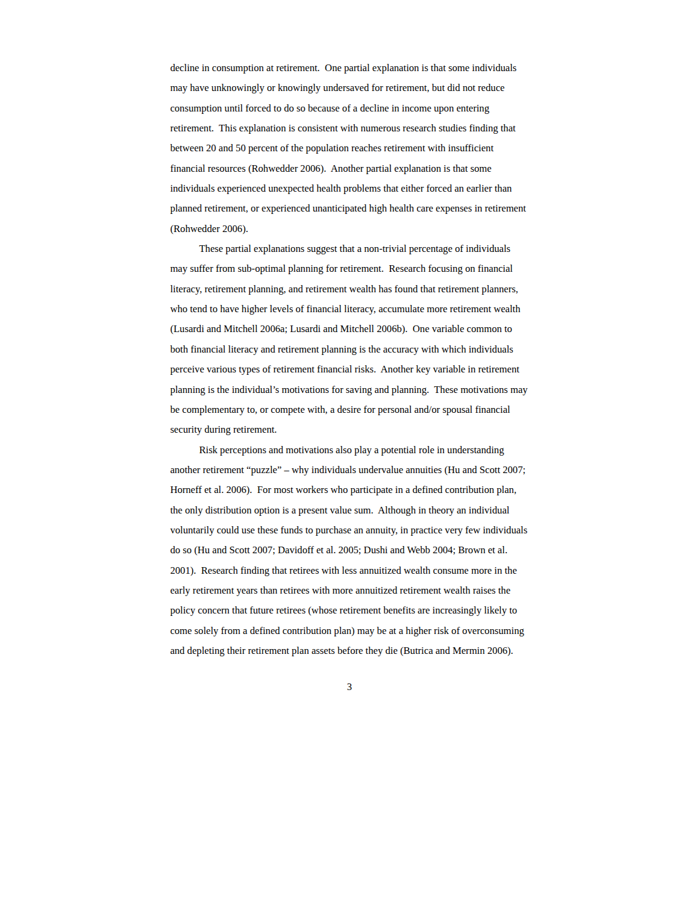decline in consumption at retirement. One partial explanation is that some individuals may have unknowingly or knowingly undersaved for retirement, but did not reduce consumption until forced to do so because of a decline in income upon entering retirement. This explanation is consistent with numerous research studies finding that between 20 and 50 percent of the population reaches retirement with insufficient financial resources (Rohwedder 2006). Another partial explanation is that some individuals experienced unexpected health problems that either forced an earlier than planned retirement, or experienced unanticipated high health care expenses in retirement (Rohwedder 2006).
These partial explanations suggest that a non-trivial percentage of individuals may suffer from sub-optimal planning for retirement. Research focusing on financial literacy, retirement planning, and retirement wealth has found that retirement planners, who tend to have higher levels of financial literacy, accumulate more retirement wealth (Lusardi and Mitchell 2006a; Lusardi and Mitchell 2006b). One variable common to both financial literacy and retirement planning is the accuracy with which individuals perceive various types of retirement financial risks. Another key variable in retirement planning is the individual’s motivations for saving and planning. These motivations may be complementary to, or compete with, a desire for personal and/or spousal financial security during retirement.
Risk perceptions and motivations also play a potential role in understanding another retirement “puzzle” – why individuals undervalue annuities (Hu and Scott 2007; Horneff et al. 2006). For most workers who participate in a defined contribution plan, the only distribution option is a present value sum. Although in theory an individual voluntarily could use these funds to purchase an annuity, in practice very few individuals do so (Hu and Scott 2007; Davidoff et al. 2005; Dushi and Webb 2004; Brown et al. 2001). Research finding that retirees with less annuitized wealth consume more in the early retirement years than retirees with more annuitized retirement wealth raises the policy concern that future retirees (whose retirement benefits are increasingly likely to come solely from a defined contribution plan) may be at a higher risk of overconsuming and depleting their retirement plan assets before they die (Butrica and Mermin 2006).
3